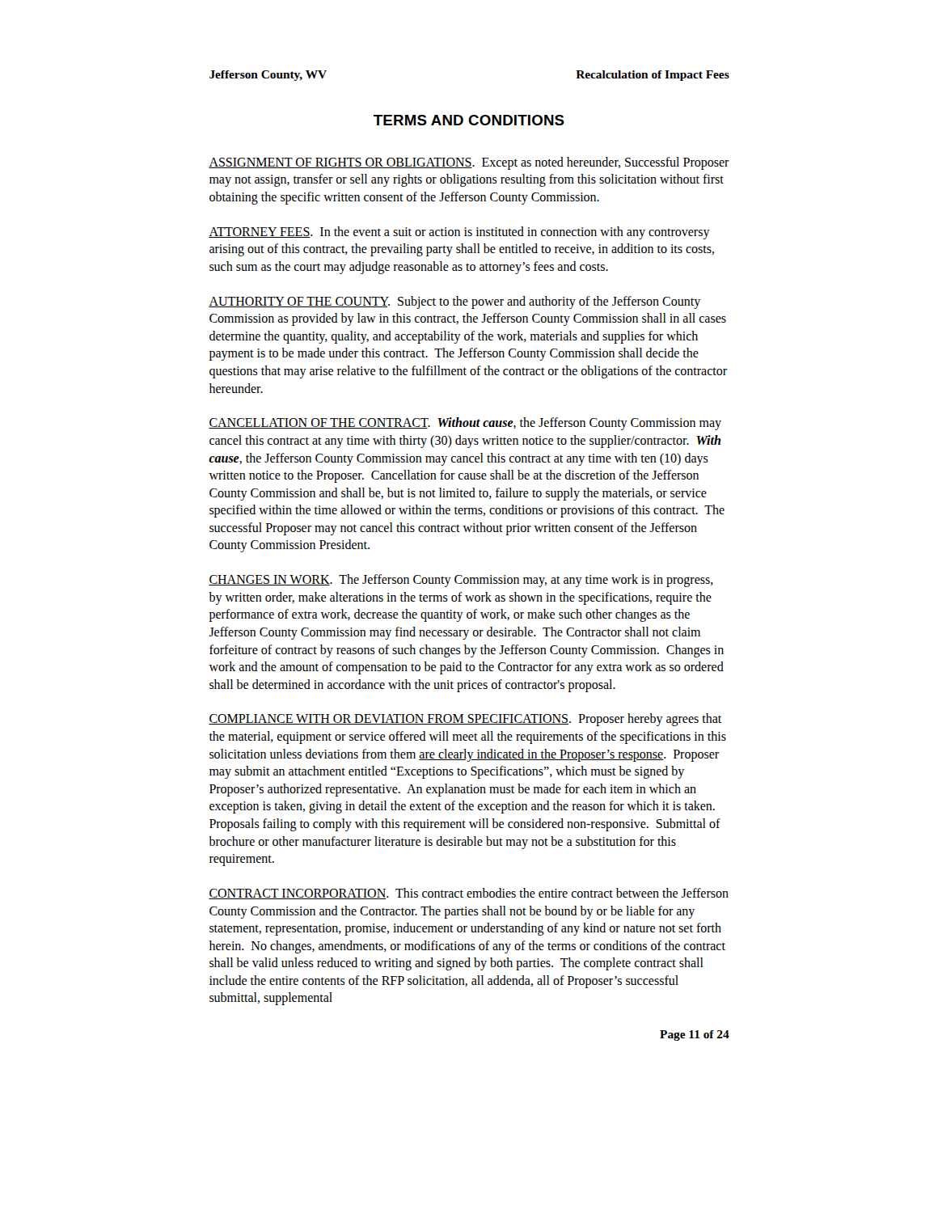Jefferson County, WV
Recalculation of Impact Fees
TERMS AND CONDITIONS
ASSIGNMENT OF RIGHTS OR OBLIGATIONS. Except as noted hereunder, Successful Proposer may not assign, transfer or sell any rights or obligations resulting from this solicitation without first obtaining the specific written consent of the Jefferson County Commission.
ATTORNEY FEES. In the event a suit or action is instituted in connection with any controversy arising out of this contract, the prevailing party shall be entitled to receive, in addition to its costs, such sum as the court may adjudge reasonable as to attorney’s fees and costs.
AUTHORITY OF THE COUNTY. Subject to the power and authority of the Jefferson County Commission as provided by law in this contract, the Jefferson County Commission shall in all cases determine the quantity, quality, and acceptability of the work, materials and supplies for which payment is to be made under this contract. The Jefferson County Commission shall decide the questions that may arise relative to the fulfillment of the contract or the obligations of the contractor hereunder.
CANCELLATION OF THE CONTRACT. Without cause, the Jefferson County Commission may cancel this contract at any time with thirty (30) days written notice to the supplier/contractor. With cause, the Jefferson County Commission may cancel this contract at any time with ten (10) days written notice to the Proposer. Cancellation for cause shall be at the discretion of the Jefferson County Commission and shall be, but is not limited to, failure to supply the materials, or service specified within the time allowed or within the terms, conditions or provisions of this contract. The successful Proposer may not cancel this contract without prior written consent of the Jefferson County Commission President.
CHANGES IN WORK. The Jefferson County Commission may, at any time work is in progress, by written order, make alterations in the terms of work as shown in the specifications, require the performance of extra work, decrease the quantity of work, or make such other changes as the Jefferson County Commission may find necessary or desirable. The Contractor shall not claim forfeiture of contract by reasons of such changes by the Jefferson County Commission. Changes in work and the amount of compensation to be paid to the Contractor for any extra work as so ordered shall be determined in accordance with the unit prices of contractor's proposal.
COMPLIANCE WITH OR DEVIATION FROM SPECIFICATIONS. Proposer hereby agrees that the material, equipment or service offered will meet all the requirements of the specifications in this solicitation unless deviations from them are clearly indicated in the Proposer’s response. Proposer may submit an attachment entitled “Exceptions to Specifications”, which must be signed by Proposer’s authorized representative. An explanation must be made for each item in which an exception is taken, giving in detail the extent of the exception and the reason for which it is taken. Proposals failing to comply with this requirement will be considered non-responsive. Submittal of brochure or other manufacturer literature is desirable but may not be a substitution for this requirement.
CONTRACT INCORPORATION. This contract embodies the entire contract between the Jefferson County Commission and the Contractor. The parties shall not be bound by or be liable for any statement, representation, promise, inducement or understanding of any kind or nature not set forth herein. No changes, amendments, or modifications of any of the terms or conditions of the contract shall be valid unless reduced to writing and signed by both parties. The complete contract shall include the entire contents of the RFP solicitation, all addenda, all of Proposer’s successful submittal, supplemental
Page 11 of 24